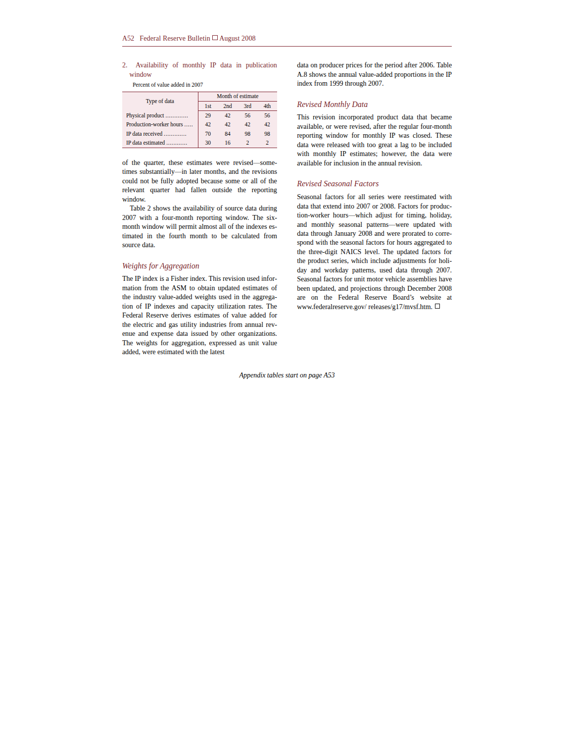A52 Federal Reserve Bulletin August 2008
2. Availability of monthly IP data in publication window
Percent of value added in 2007
Availability of monthly IP data in publication window
| Type of data | Month of estimate |
| --- | --- |
| 1st | 2nd | 3rd | 4th |
| Physical product ............. | 29 | 42 | 56 | 56 |
| Production-worker hours ..... | 42 | 42 | 42 | 42 |
| IP data received ............. | 70 | 84 | 98 | 98 |
| IP data estimated ............ | 30 | 16 | 2 | 2 |
of the quarter, these estimates were revised—sometimes substantially—in later months, and the revisions could not be fully adopted because some or all of the relevant quarter had fallen outside the reporting window.
Table 2 shows the availability of source data during 2007 with a four-month reporting window. The six-month window will permit almost all of the indexes estimated in the fourth month to be calculated from source data.
Weights for Aggregation
The IP index is a Fisher index. This revision used information from the ASM to obtain updated estimates of the industry value-added weights used in the aggregation of IP indexes and capacity utilization rates. The Federal Reserve derives estimates of value added for the electric and gas utility industries from annual revenue and expense data issued by other organizations. The weights for aggregation, expressed as unit value added, were estimated with the latest
data on producer prices for the period after 2006. Table A.8 shows the annual value-added proportions in the IP index from 1999 through 2007.
Revised Monthly Data
This revision incorporated product data that became available, or were revised, after the regular four-month reporting window for monthly IP was closed. These data were released with too great a lag to be included with monthly IP estimates; however, the data were available for inclusion in the annual revision.
Revised Seasonal Factors
Seasonal factors for all series were reestimated with data that extend into 2007 or 2008. Factors for production-worker hours—which adjust for timing, holiday, and monthly seasonal patterns—were updated with data through January 2008 and were prorated to correspond with the seasonal factors for hours aggregated to the three-digit NAICS level. The updated factors for the product series, which include adjustments for holiday and workday patterns, used data through 2007. Seasonal factors for unit motor vehicle assemblies have been updated, and projections through December 2008 are on the Federal Reserve Board’s website at www.federalreserve.gov/ releases/g17/mvsf.htm.
Appendix tables start on page A53